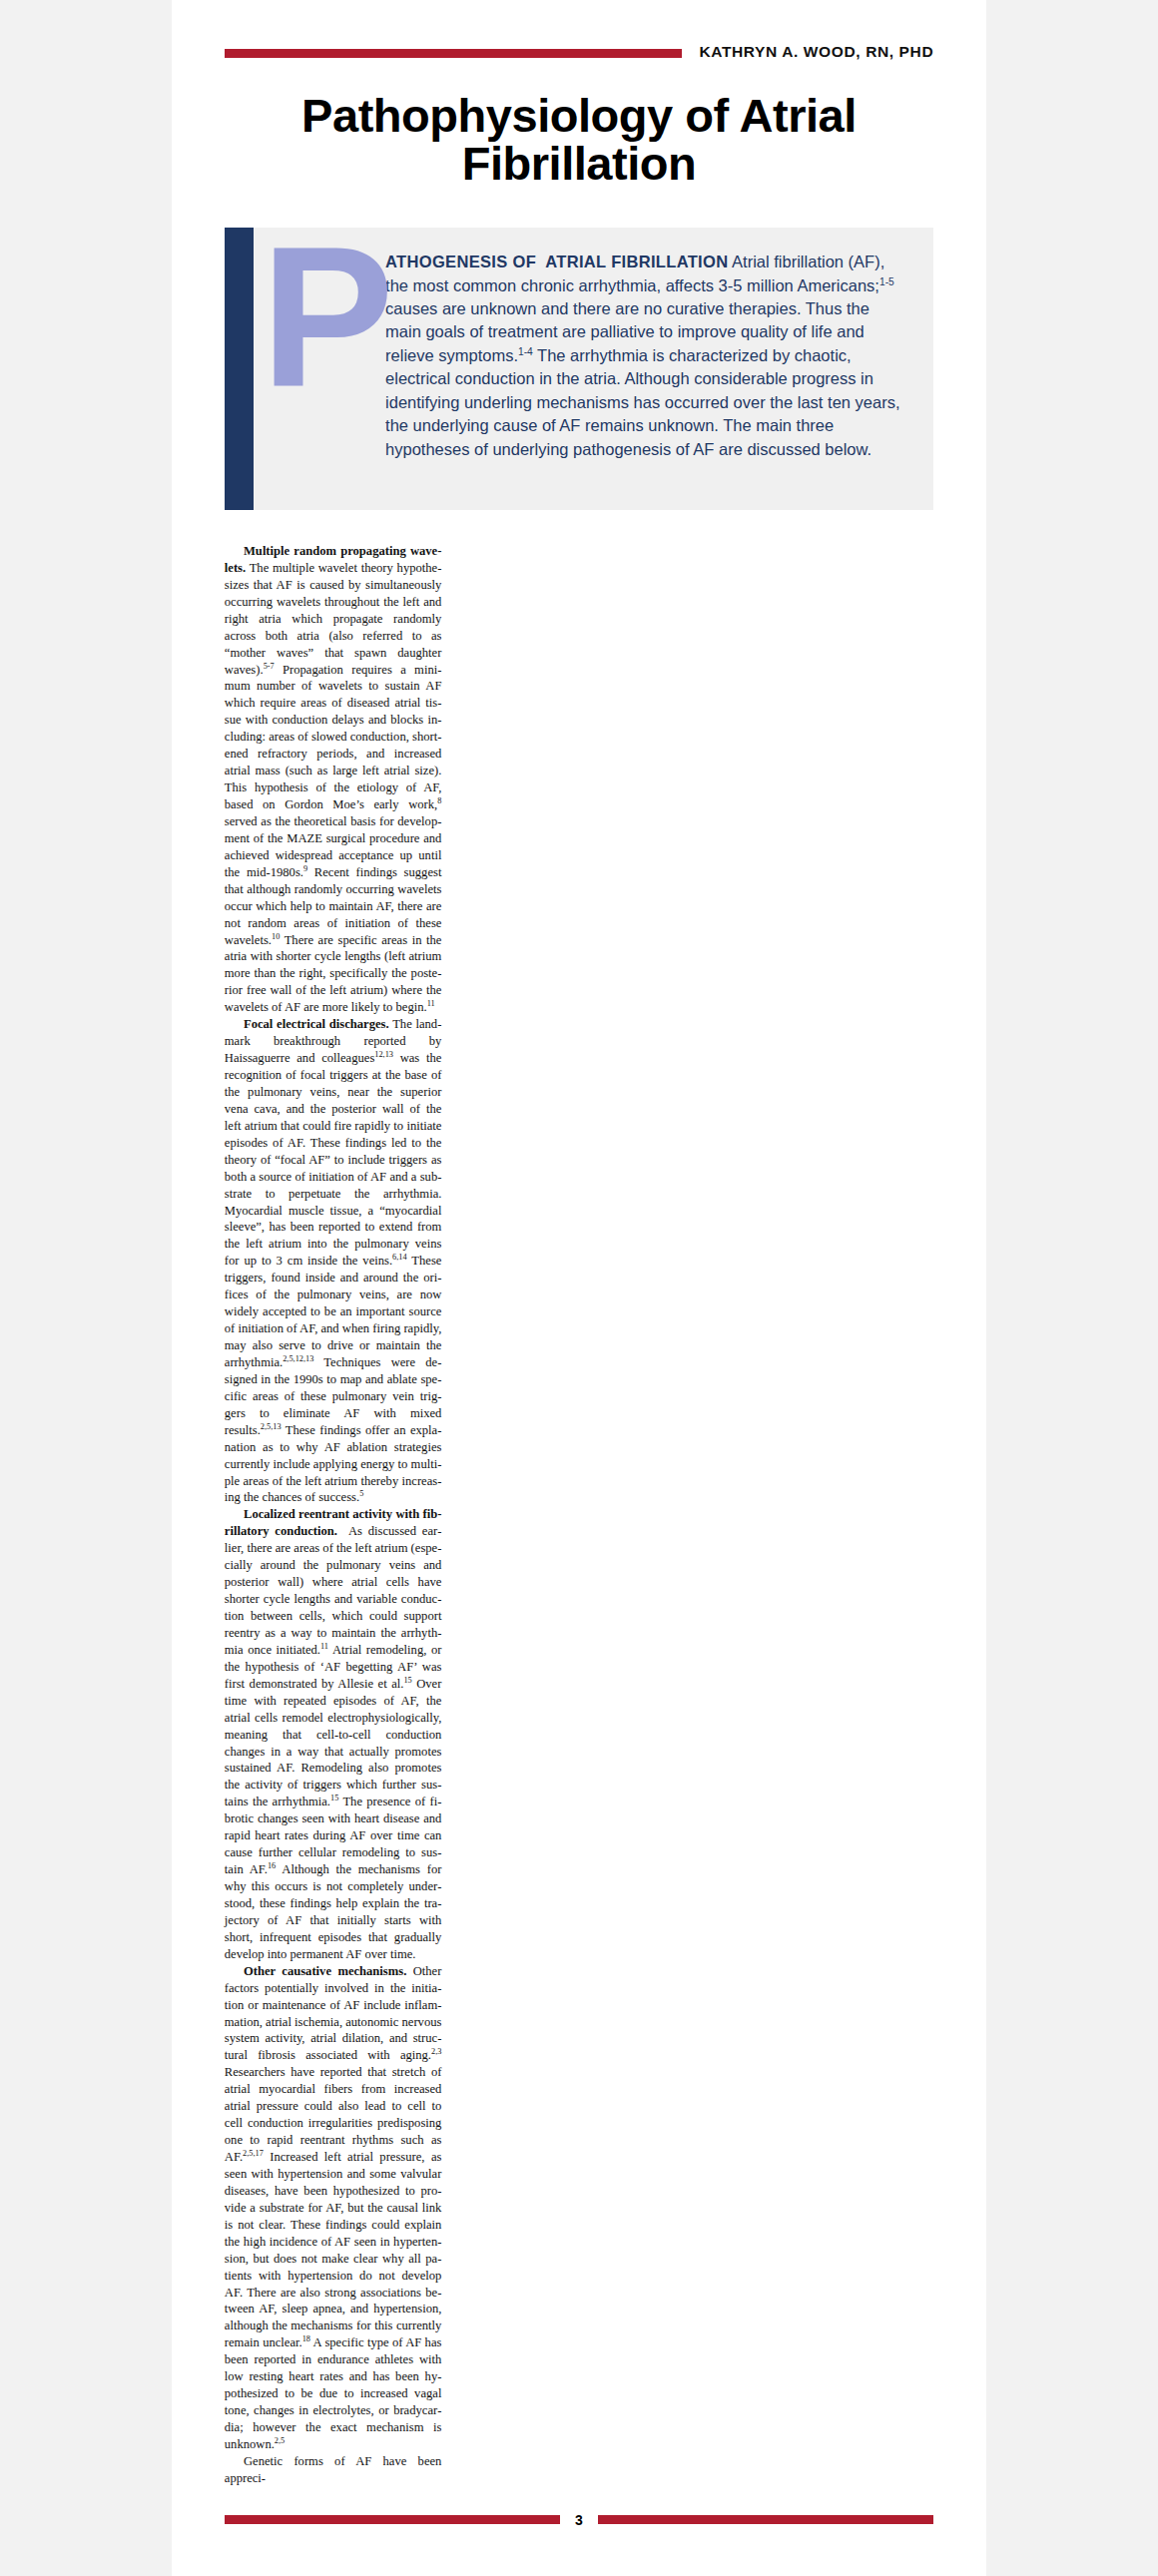KATHRYN A. WOOD, RN, PHD
Pathophysiology of Atrial Fibrillation
P
ATHOGENESIS OF ATRIAL FIBRILLATION Atrial fibrillation (AF), the most common chronic arrhythmia, affects 3-5 million Americans;1-5 causes are unknown and there are no curative therapies. Thus the main goals of treatment are palliative to improve quality of life and relieve symptoms.1-4 The arrhythmia is characterized by chaotic, electrical conduction in the atria. Although considerable progress in identifying underling mechanisms has occurred over the last ten years, the underlying cause of AF remains unknown. The main three hypotheses of underlying pathogenesis of AF are discussed below.
Multiple random propagating wavelets. The multiple wavelet theory hypothesizes that AF is caused by simultaneously occurring wavelets throughout the left and right atria which propagate randomly across both atria (also referred to as “mother waves” that spawn daughter waves).5-7 Propagation requires a minimum number of wavelets to sustain AF which require areas of diseased atrial tissue with conduction delays and blocks including: areas of slowed conduction, shortened refractory periods, and increased atrial mass (such as large left atrial size). This hypothesis of the etiology of AF, based on Gordon Moe’s early work,8 served as the theoretical basis for development of the MAZE surgical procedure and achieved widespread acceptance up until the mid-1980s.9 Recent findings suggest that although randomly occurring wavelets occur which help to maintain AF, there are not random areas of initiation of these wavelets.10 There are specific areas in the atria with shorter cycle lengths (left atrium more than the right, specifically the posterior free wall of the left atrium) where the wavelets of AF are more likely to begin.11
Focal electrical discharges. The landmark breakthrough reported by Haissaguerre and colleagues12,13 was the recognition of focal triggers at the base of the pulmonary veins, near the superior vena cava, and the posterior wall of the left atrium that could fire rapidly to initiate episodes of AF. These findings led to the theory of “focal AF” to include triggers as both a source of initiation of AF and a substrate to perpetuate the arrhythmia. Myocardial muscle tissue, a “myocardial sleeve”, has been reported to extend from the left atrium into the pulmonary veins for up to 3 cm inside the veins.6,14 These triggers, found inside and around the orifices of the pulmonary veins, are now widely accepted to be an important source of initiation of AF, and when firing rapidly, may also serve to drive or maintain the arrhythmia.2,5,12,13 Techniques were designed in the 1990s to map and ablate specific areas of these pulmonary vein triggers to eliminate AF with mixed results.2,5,13 These findings offer an explanation as to why AF ablation strategies currently include applying energy to multiple areas of the left atrium thereby increasing the chances of success.5
Localized reentrant activity with fibrillatory conduction. As discussed earlier, there are areas of the left atrium (especially around the pulmonary veins and posterior wall) where atrial cells have shorter cycle lengths and variable conduction between cells, which could support reentry as a way to maintain the arrhythmia once initiated.11 Atrial remodeling, or the hypothesis of ‘AF begetting AF’ was first demonstrated by Allesie et al.15 Over time with repeated episodes of AF, the atrial cells remodel electrophysiologically, meaning that cell-to-cell conduction changes in a way that actually promotes sustained AF. Remodeling also promotes the activity of triggers which further sustains the arrhythmia.15 The presence of fibrotic changes seen with heart disease and rapid heart rates during AF over time can cause further cellular remodeling to sustain AF.16 Although the mechanisms for why this occurs is not completely understood, these findings help explain the trajectory of AF that initially starts with short, infrequent episodes that gradually develop into permanent AF over time.
Other causative mechanisms. Other factors potentially involved in the initiation or maintenance of AF include inflammation, atrial ischemia, autonomic nervous system activity, atrial dilation, and structural fibrosis associated with aging.2,3 Researchers have reported that stretch of atrial myocardial fibers from increased atrial pressure could also lead to cell to cell conduction irregularities predisposing one to rapid reentrant rhythms such as AF.2,5,17 Increased left atrial pressure, as seen with hypertension and some valvular diseases, have been hypothesized to provide a substrate for AF, but the causal link is not clear. These findings could explain the high incidence of AF seen in hypertension, but does not make clear why all patients with hypertension do not develop AF. There are also strong associations between AF, sleep apnea, and hypertension, although the mechanisms for this currently remain unclear.18 A specific type of AF has been reported in endurance athletes with low resting heart rates and has been hypothesized to be due to increased vagal tone, changes in electrolytes, or bradycardia; however the exact mechanism is unknown.2,5
Genetic forms of AF have been appreci-
3